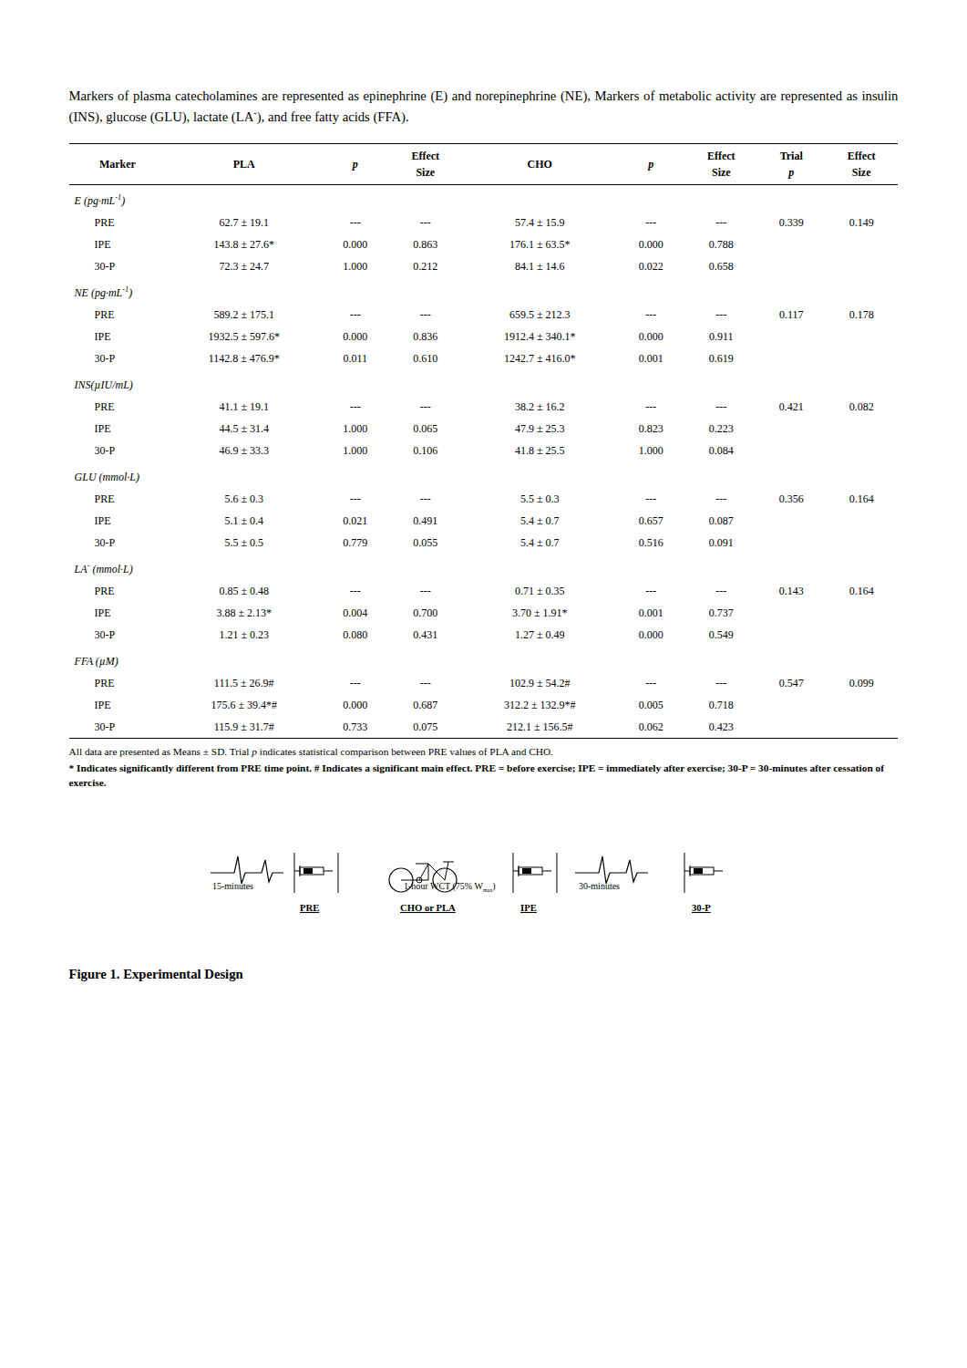Markers of plasma catecholamines are represented as epinephrine (E) and norepinephrine (NE), Markers of metabolic activity are represented as insulin (INS), glucose (GLU), lactate (LA-), and free fatty acids (FFA).
| Marker | PLA | p | Effect Size | CHO | p | Effect Size | Trial p | Effect Size |
| --- | --- | --- | --- | --- | --- | --- | --- | --- |
| E (pg·mL -1 ) |
| PRE | 62.7 ± 19.1 | --- | --- | 57.4 ± 15.9 | --- | --- | 0.339 | 0.149 |
| IPE | 143.8 ± 27.6* | 0.000 | 0.863 | 176.1 ± 63.5* | 0.000 | 0.788 | | |
| 30-P | 72.3 ± 24.7 | 1.000 | 0.212 | 84.1 ± 14.6 | 0.022 | 0.658 | | |
| NE (pg·mL -1 ) |
| PRE | 589.2 ± 175.1 | --- | --- | 659.5 ± 212.3 | --- | --- | 0.117 | 0.178 |
| IPE | 1932.5 ± 597.6* | 0.000 | 0.836 | 1912.4 ± 340.1* | 0.000 | 0.911 | | |
| 30-P | 1142.8 ± 476.9* | 0.011 | 0.610 | 1242.7 ± 416.0* | 0.001 | 0.619 | | |
| INS(µIU/mL) |
| PRE | 41.1 ± 19.1 | --- | --- | 38.2 ± 16.2 | --- | --- | 0.421 | 0.082 |
| IPE | 44.5 ± 31.4 | 1.000 | 0.065 | 47.9 ± 25.3 | 0.823 | 0.223 | | |
| 30-P | 46.9 ± 33.3 | 1.000 | 0.106 | 41.8 ± 25.5 | 1.000 | 0.084 | | |
| GLU (mmol·L) |
| PRE | 5.6 ± 0.3 | --- | --- | 5.5 ± 0.3 | --- | --- | 0.356 | 0.164 |
| IPE | 5.1 ± 0.4 | 0.021 | 0.491 | 5.4 ± 0.7 | 0.657 | 0.087 | | |
| 30-P | 5.5 ± 0.5 | 0.779 | 0.055 | 5.4 ± 0.7 | 0.516 | 0.091 | | |
| LA - (mmol·L) |
| PRE | 0.85 ± 0.48 | --- | --- | 0.71 ± 0.35 | --- | --- | 0.143 | 0.164 |
| IPE | 3.88 ± 2.13* | 0.004 | 0.700 | 3.70 ± 1.91* | 0.001 | 0.737 | | |
| 30-P | 1.21 ± 0.23 | 0.080 | 0.431 | 1.27 ± 0.49 | 0.000 | 0.549 | | |
| FFA (µM) |
| PRE | 111.5 ± 26.9# | --- | --- | 102.9 ± 54.2# | --- | --- | 0.547 | 0.099 |
| IPE | 175.6 ± 39.4*# | 0.000 | 0.687 | 312.2 ± 132.9*# | 0.005 | 0.718 | | |
| 30-P | 115.9 ± 31.7# | 0.733 | 0.075 | 212.1 ± 156.5# | 0.062 | 0.423 | | |
All data are presented as Means ± SD. Trial p indicates statistical comparison between PRE values of PLA and CHO.
* Indicates significantly different from PRE time point. # Indicates a significant main effect. PRE = before exercise; IPE = immediately after exercise; 30-P = 30-minutes after cessation of exercise.
15-minutes 1-hour WCT (75% Wmax) 30-minutes PRE CHO or PLA IPE 30-P
Figure 1. Experimental Design